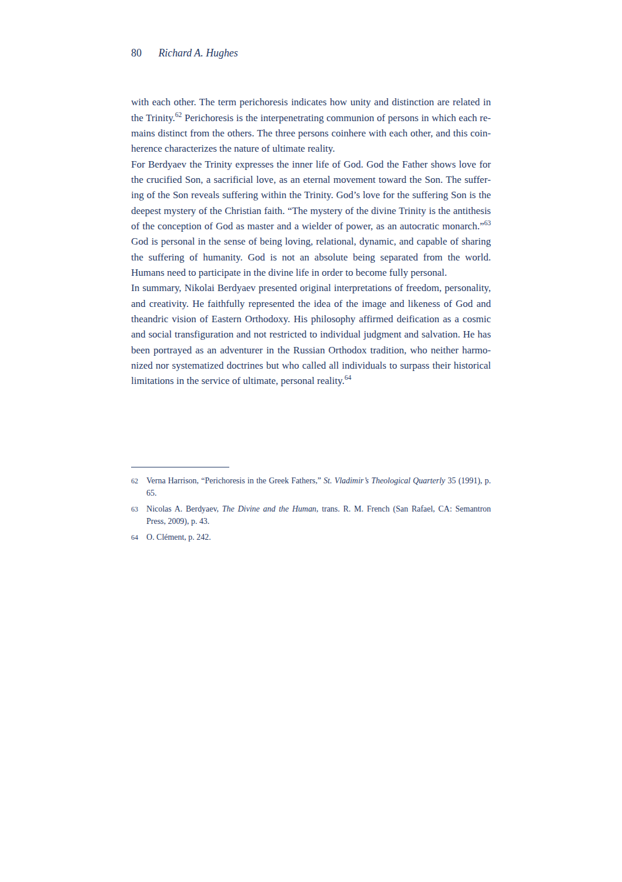80 Richard A. Hughes
with each other. The term perichoresis indicates how unity and distinction are related in the Trinity.62 Perichoresis is the interpenetrating communion of persons in which each remains distinct from the others. The three persons coinhere with each other, and this coinherence characterizes the nature of ultimate reality.
For Berdyaev the Trinity expresses the inner life of God. God the Father shows love for the crucified Son, a sacrificial love, as an eternal movement toward the Son. The suffering of the Son reveals suffering within the Trinity. God’s love for the suffering Son is the deepest mystery of the Christian faith. “The mystery of the divine Trinity is the antithesis of the conception of God as master and a wielder of power, as an autocratic monarch.”63 God is personal in the sense of being loving, relational, dynamic, and capable of sharing the suffering of humanity. God is not an absolute being separated from the world. Humans need to participate in the divine life in order to become fully personal.
In summary, Nikolai Berdyaev presented original interpretations of freedom, personality, and creativity. He faithfully represented the idea of the image and likeness of God and theandric vision of Eastern Orthodoxy. His philosophy affirmed deification as a cosmic and social transfiguration and not restricted to individual judgment and salvation. He has been portrayed as an adventurer in the Russian Orthodox tradition, who neither harmonized nor systematized doctrines but who called all individuals to surpass their historical limitations in the service of ultimate, personal reality.64
62 Verna Harrison, “Perichoresis in the Greek Fathers,” St. Vladimir’s Theological Quarterly 35 (1991), p. 65.
63 Nicolas A. Berdyaev, The Divine and the Human, trans. R. M. French (San Rafael, CA: Semantron Press, 2009), p. 43.
64 O. Clément, p. 242.